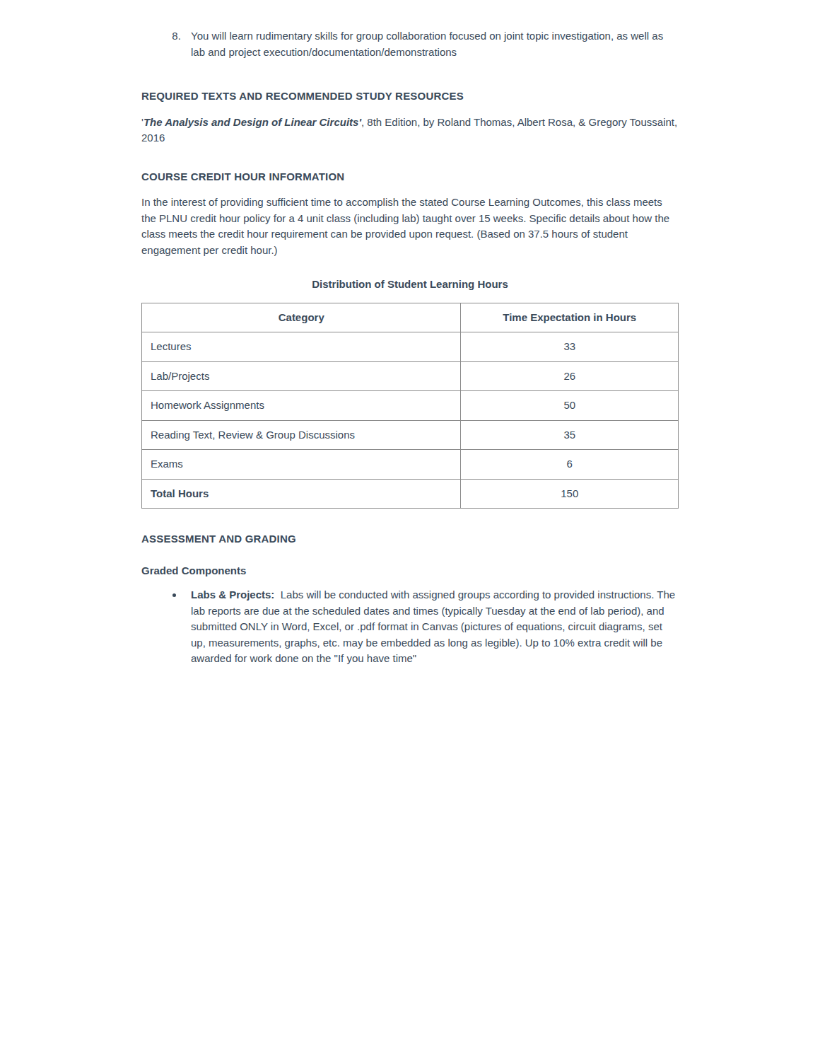You will learn rudimentary skills for group collaboration focused on joint topic investigation, as well as lab and project execution/documentation/demonstrations
REQUIRED TEXTS AND RECOMMENDED STUDY RESOURCES
'The Analysis and Design of Linear Circuits', 8th Edition, by Roland Thomas, Albert Rosa, & Gregory Toussaint, 2016
COURSE CREDIT HOUR INFORMATION
In the interest of providing sufficient time to accomplish the stated Course Learning Outcomes, this class meets the PLNU credit hour policy for a 4 unit class (including lab) taught over 15 weeks. Specific details about how the class meets the credit hour requirement can be provided upon request. (Based on 37.5 hours of student engagement per credit hour.)
Distribution of Student Learning Hours
| Category | Time Expectation in Hours |
| --- | --- |
| Lectures | 33 |
| Lab/Projects | 26 |
| Homework Assignments | 50 |
| Reading Text, Review & Group Discussions | 35 |
| Exams | 6 |
| Total Hours | 150 |
ASSESSMENT AND GRADING
Graded Components
Labs & Projects: Labs will be conducted with assigned groups according to provided instructions. The lab reports are due at the scheduled dates and times (typically Tuesday at the end of lab period), and submitted ONLY in Word, Excel, or .pdf format in Canvas (pictures of equations, circuit diagrams, set up, measurements, graphs, etc. may be embedded as long as legible). Up to 10% extra credit will be awarded for work done on the "If you have time"